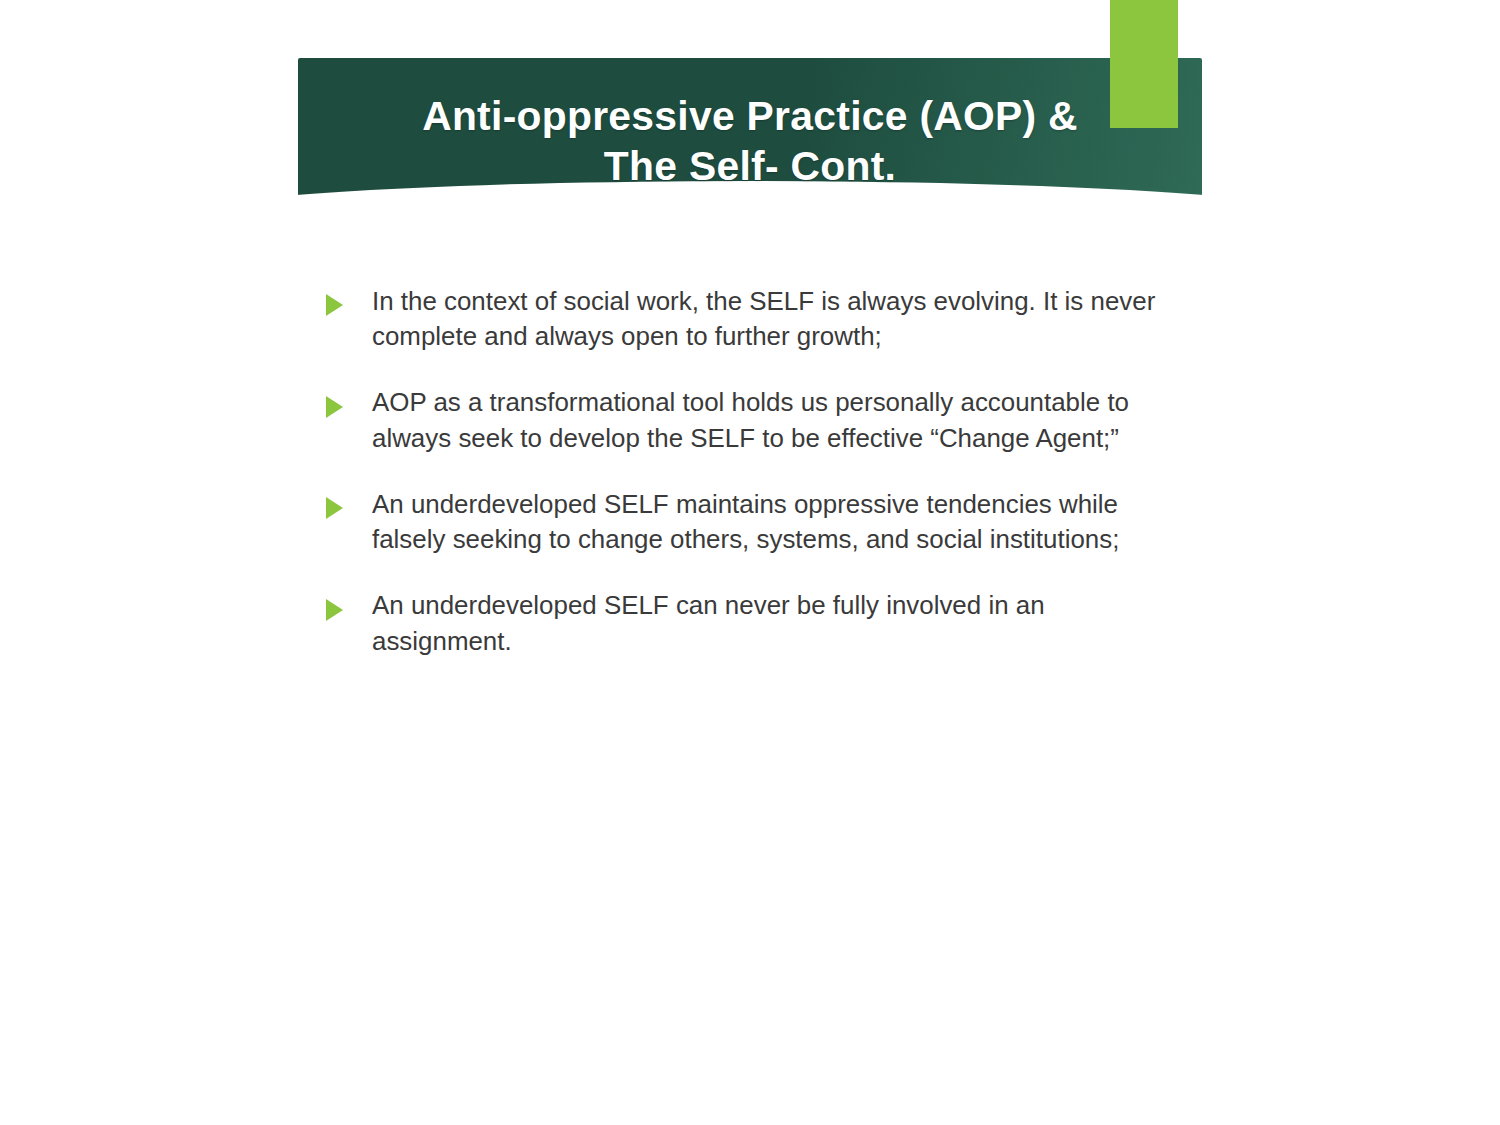Anti-oppressive Practice (AOP) &The Self- Cont.
In the context of social work, the SELF is always evolving. It is never complete and always open to further growth;
AOP as a transformational tool holds us personally accountable to always seek to develop the SELF to be effective “Change Agent;”
An underdeveloped SELF maintains oppressive tendencies while falsely seeking to change others, systems, and social institutions;
An underdeveloped SELF can never be fully involved in an assignment.